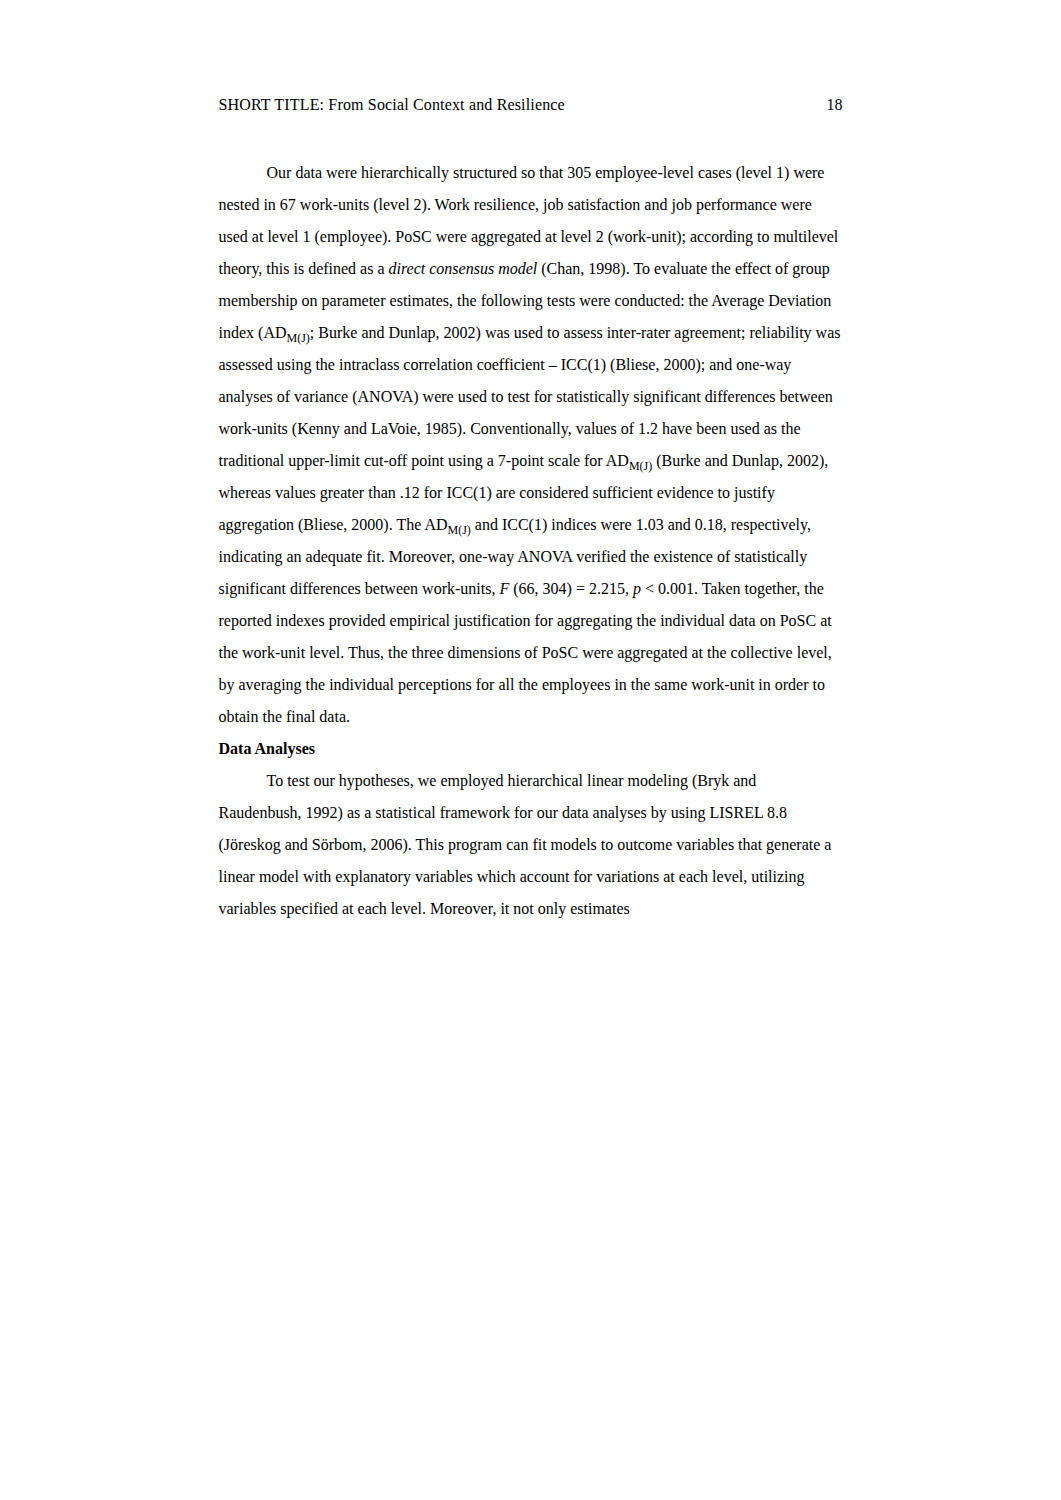SHORT TITLE: From Social Context and Resilience 18
Our data were hierarchically structured so that 305 employee-level cases (level 1) were nested in 67 work-units (level 2). Work resilience, job satisfaction and job performance were used at level 1 (employee). PoSC were aggregated at level 2 (work-unit); according to multilevel theory, this is defined as a direct consensus model (Chan, 1998). To evaluate the effect of group membership on parameter estimates, the following tests were conducted: the Average Deviation index (ADM(J); Burke and Dunlap, 2002) was used to assess inter-rater agreement; reliability was assessed using the intraclass correlation coefficient – ICC(1) (Bliese, 2000); and one-way analyses of variance (ANOVA) were used to test for statistically significant differences between work-units (Kenny and LaVoie, 1985). Conventionally, values of 1.2 have been used as the traditional upper-limit cut-off point using a 7-point scale for ADM(J) (Burke and Dunlap, 2002), whereas values greater than .12 for ICC(1) are considered sufficient evidence to justify aggregation (Bliese, 2000). The ADM(J) and ICC(1) indices were 1.03 and 0.18, respectively, indicating an adequate fit. Moreover, one-way ANOVA verified the existence of statistically significant differences between work-units, F (66, 304) = 2.215, p < 0.001. Taken together, the reported indexes provided empirical justification for aggregating the individual data on PoSC at the work-unit level. Thus, the three dimensions of PoSC were aggregated at the collective level, by averaging the individual perceptions for all the employees in the same work-unit in order to obtain the final data.
Data Analyses
To test our hypotheses, we employed hierarchical linear modeling (Bryk and Raudenbush, 1992) as a statistical framework for our data analyses by using LISREL 8.8 (Jöreskog and Sörbom, 2006). This program can fit models to outcome variables that generate a linear model with explanatory variables which account for variations at each level, utilizing variables specified at each level. Moreover, it not only estimates